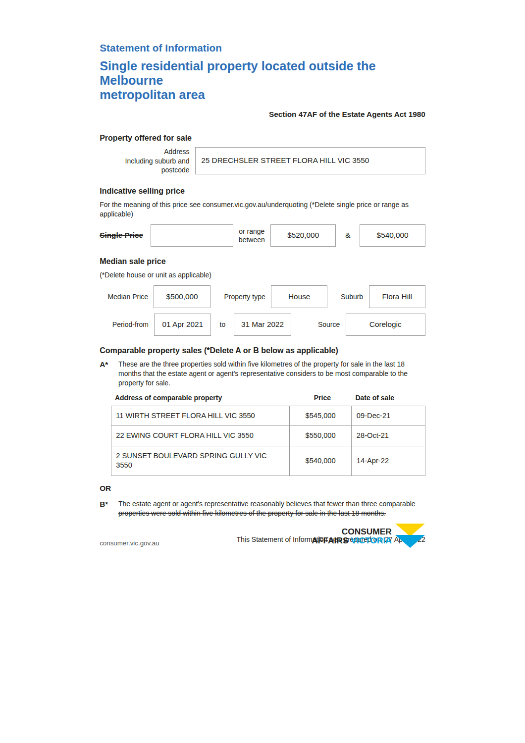Statement of Information
Single residential property located outside the Melbourne
metropolitan area
Section 47AF of the Estate Agents Act 1980
Property offered for sale
Address
Including suburb and
postcode
25 DRECHSLER STREET FLORA HILL VIC 3550
Indicative selling price
For the meaning of this price see consumer.vic.gov.au/underquoting (*Delete single price or range as applicable)
Single Price
or range
between
$520,000
&
$540,000
Median sale price
(*Delete house or unit as applicable)
Median Price
$500,000
Property type
House
Suburb
Flora Hill
Period-from
01 Apr 2021
to
31 Mar 2022
Source
Corelogic
Comparable property sales (*Delete A or B below as applicable)
A*
These are the three properties sold within five kilometres of the property for sale in the last 18 months that the estate agent or agent's representative considers to be most comparable to the property for sale.
| Address of comparable property | Price | Date of sale |
| --- | --- | --- |
| 11 WIRTH STREET FLORA HILL VIC 3550 | $545,000 | 09-Dec-21 |
| 22 EWING COURT FLORA HILL VIC 3550 | $550,000 | 28-Oct-21 |
| 2 SUNSET BOULEVARD SPRING GULLY VIC 3550 | $540,000 | 14-Apr-22 |
OR
B*
The estate agent or agent's representative reasonably believes that fewer than three comparable properties were sold within five kilometres of the property for sale in the last 18 months.
This Statement of Information was prepared on: 27 April 2022
consumer.vic.gov.au
CONSUMER
AFFAIRS VICTORIA